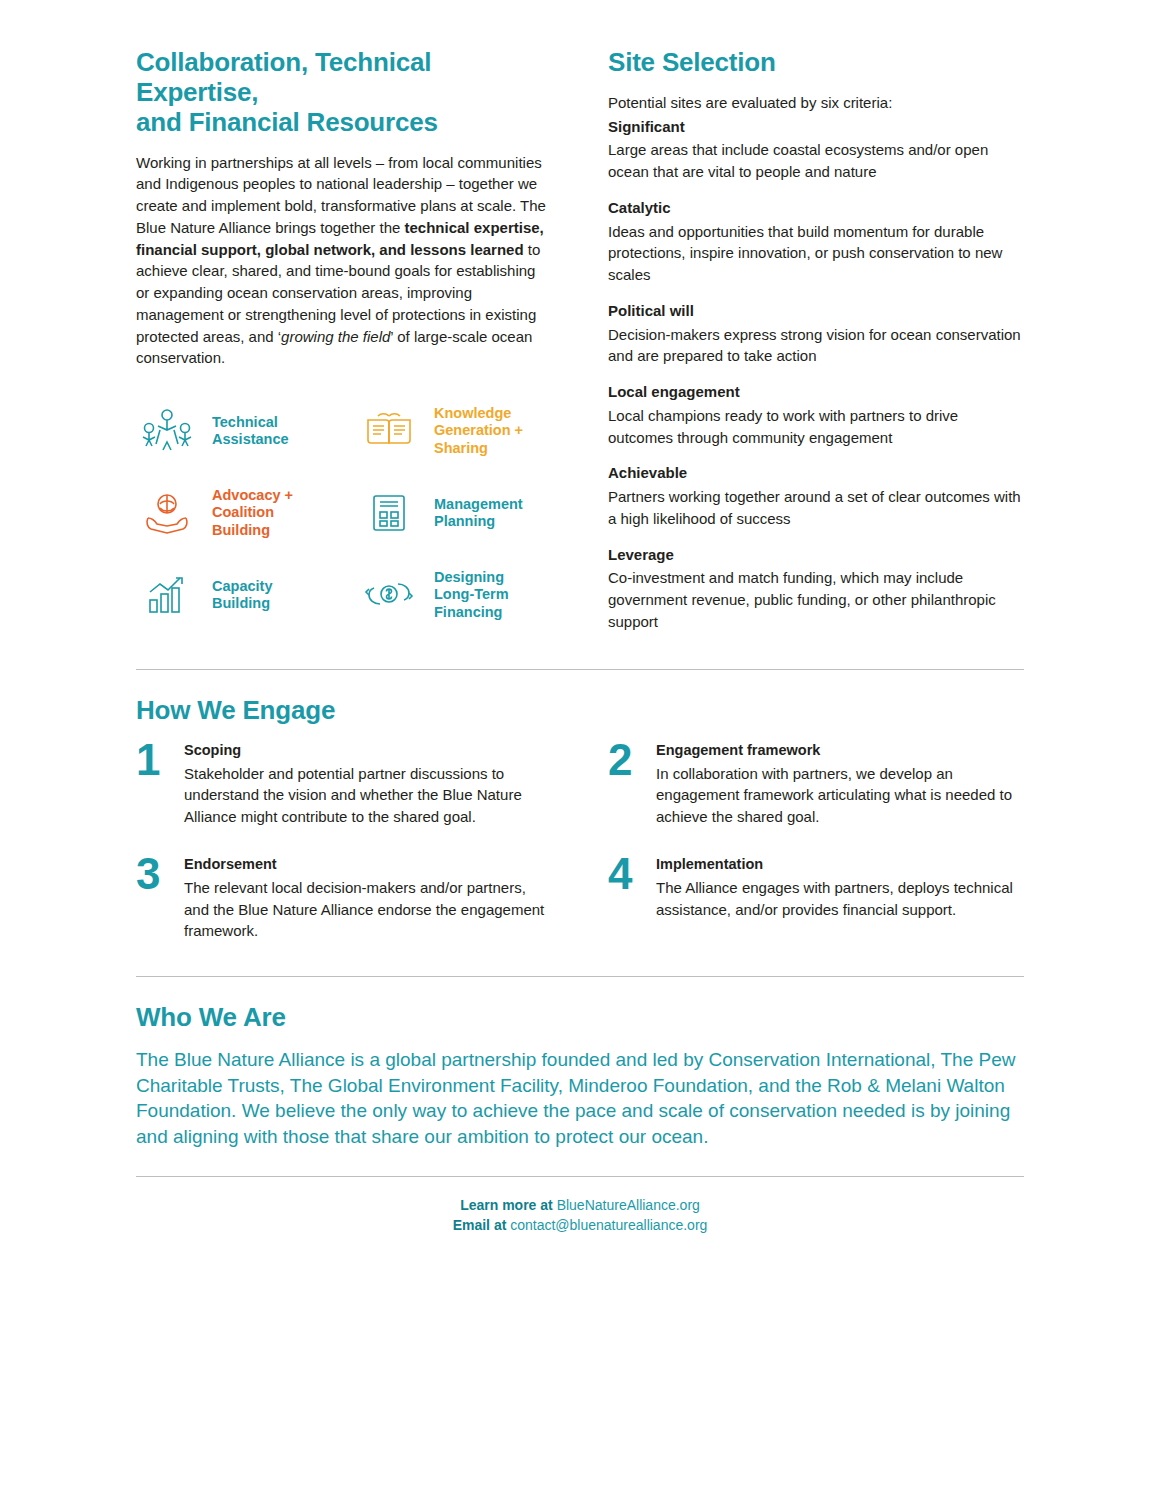Collaboration, Technical Expertise,
and Financial Resources
Working in partnerships at all levels – from local communities and Indigenous peoples to national leadership – together we create and implement bold, transformative plans at scale. The Blue Nature Alliance brings together the technical expertise, financial support, global network, and lessons learned to achieve clear, shared, and time-bound goals for establishing or expanding ocean conservation areas, improving management or strengthening level of protections in existing protected areas, and ‘growing the field’ of large-scale ocean conservation.
Technical
Assistance
Knowledge
Generation +
Sharing
Advocacy +
Coalition Building
Management
Planning
Capacity
Building
Designing
Long-Term
Financing
Site Selection
Potential sites are evaluated by six criteria:
Significant
Large areas that include coastal ecosystems and/or open ocean that are vital to people and nature
Catalytic
Ideas and opportunities that build momentum for durable protections, inspire innovation, or push conservation to new scales
Political will
Decision-makers express strong vision for ocean conservation and are prepared to take action
Local engagement
Local champions ready to work with partners to drive outcomes through community engagement
Achievable
Partners working together around a set of clear outcomes with a high likelihood of success
Leverage
Co-investment and match funding, which may include government revenue, public funding, or other philanthropic support
How We Engage
1
Scoping
Stakeholder and potential partner discussions to understand the vision and whether the Blue Nature Alliance might contribute to the shared goal.
2
Engagement framework
In collaboration with partners, we develop an engagement framework articulating what is needed to achieve the shared goal.
3
Endorsement
The relevant local decision-makers and/or partners, and the Blue Nature Alliance endorse the engagement framework.
4
Implementation
The Alliance engages with partners, deploys technical assistance, and/or provides financial support.
Who We Are
The Blue Nature Alliance is a global partnership founded and led by Conservation International, The Pew Charitable Trusts, The Global Environment Facility, Minderoo Foundation, and the Rob & Melani Walton Foundation. We believe the only way to achieve the pace and scale of conservation needed is by joining and aligning with those that share our ambition to protect our ocean.
Learn more at BlueNatureAlliance.org
Email at contact@bluenaturealliance.org